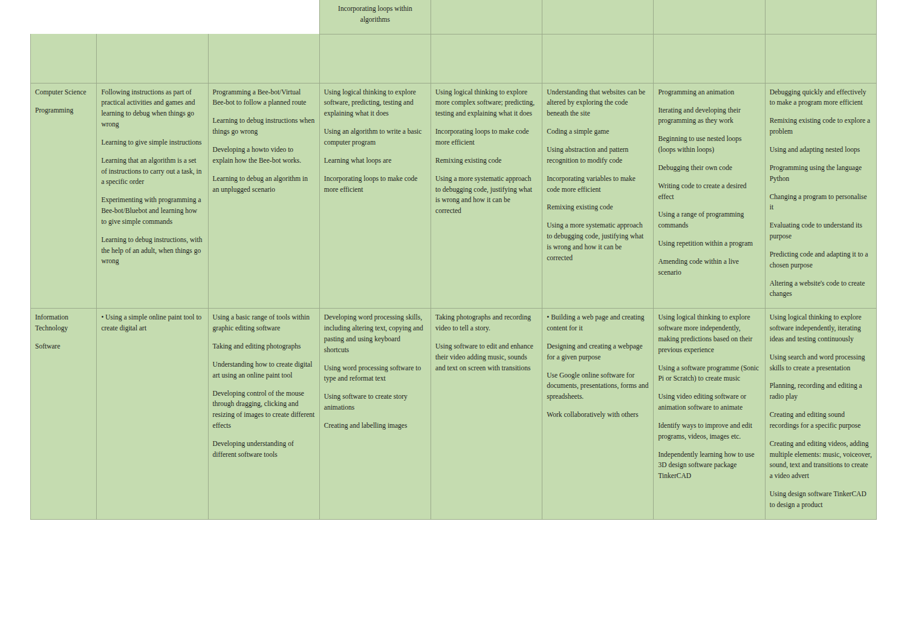| | | | Incorporating loops within algorithms | | | | |
| Computer Science Programming | Following instructions as part of practical activities and games and learning to debug when things go wrong Learning to give simple instructions Learning that an algorithm is a set of instructions to carry out a task, in a specific order Experimenting with programming a Bee-bot/Bluebot and learning how to give simple commands Learning to debug instructions, with the help of an adult, when things go wrong | Programming a Bee-bot/Virtual Bee-bot to follow a planned route Learning to debug instructions when things go wrong Developing a howto video to explain how the Bee-bot works. Learning to debug an algorithm in an unplugged scenario | Using logical thinking to explore software, predicting, testing and explaining what it does Using an algorithm to write a basic computer program Learning what loops are Incorporating loops to make code more efficient | Using logical thinking to explore more complex software; predicting, testing and explaining what it does Incorporating loops to make code more efficient Remixing existing code Using a more systematic approach to debugging code, justifying what is wrong and how it can be corrected | Understanding that websites can be altered by exploring the code beneath the site Coding a simple game Using abstraction and pattern recognition to modify code Incorporating variables to make code more efficient Remixing existing code Using a more systematic approach to debugging code, justifying what is wrong and how it can be corrected | Programming an animation Iterating and developing their programming as they work Beginning to use nested loops (loops within loops) Debugging their own code Writing code to create a desired effect Using a range of programming commands Using repetition within a program Amending code within a live scenario | Debugging quickly and effectively to make a program more efficient Remixing existing code to explore a problem Using and adapting nested loops Programming using the language Python Changing a program to personalise it Evaluating code to understand its purpose Predicting code and adapting it to a chosen purpose Altering a website's code to create changes |
| Information Technology Software | • Using a simple online paint tool to create digital art | Using a basic range of tools within graphic editing software Taking and editing photographs Understanding how to create digital art using an online paint tool Developing control of the mouse through dragging, clicking and resizing of images to create different effects Developing understanding of different software tools | Developing word processing skills, including altering text, copying and pasting and using keyboard shortcuts Using word processing software to type and reformat text Using software to create story animations Creating and labelling images | Taking photographs and recording video to tell a story. Using software to edit and enhance their video adding music, sounds and text on screen with transitions | • Building a web page and creating content for it Designing and creating a webpage for a given purpose Use Google online software for documents, presentations, forms and spreadsheets. Work collaboratively with others | Using logical thinking to explore software more independently, making predictions based on their previous experience Using a software programme (Sonic Pi or Scratch) to create music Using video editing software or animation software to animate Identify ways to improve and edit programs, videos, images etc. Independently learning how to use 3D design software package TinkerCAD | Using logical thinking to explore software independently, iterating ideas and testing continuously Using search and word processing skills to create a presentation Planning, recording and editing a radio play Creating and editing sound recordings for a specific purpose Creating and editing videos, adding multiple elements: music, voiceover, sound, text and transitions to create a video advert Using design software TinkerCAD to design a product |